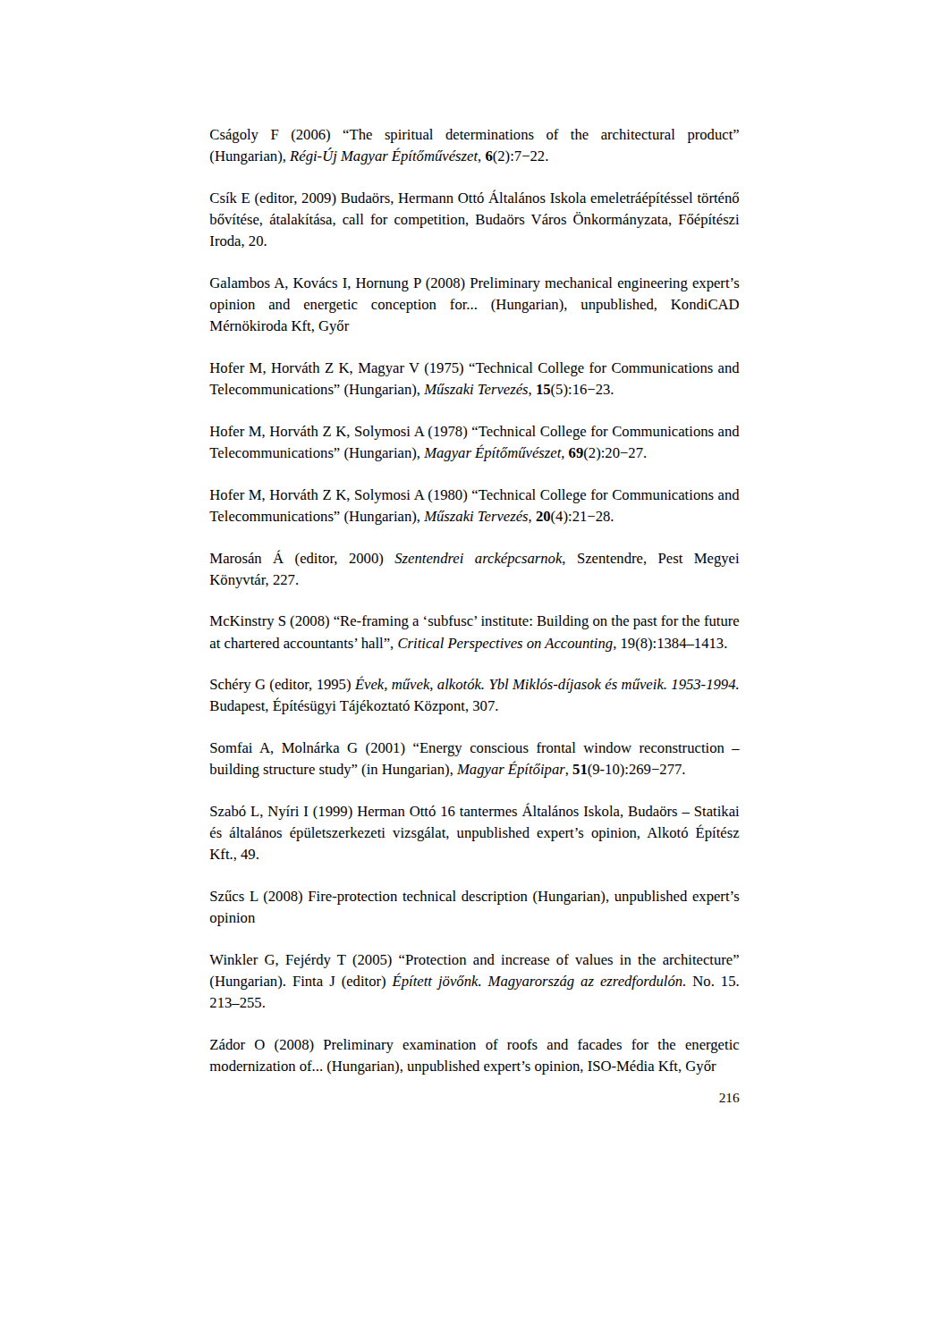Cságoly F (2006) “The spiritual determinations of the architectural product” (Hungarian), Régi-Új Magyar Építőművészet, 6(2):7−22.
Csík E (editor, 2009) Budaörs, Hermann Ottó Általános Iskola emeletráépítéssel történő bővítése, átalakítása, call for competition, Budaörs Város Önkormányzata, Főépítészi Iroda, 20.
Galambos A, Kovács I, Hornung P (2008) Preliminary mechanical engineering expert’s opinion and energetic conception for... (Hungarian), unpublished, KondiCAD Mérnökiroda Kft, Győr
Hofer M, Horváth Z K, Magyar V (1975) “Technical College for Communications and Telecommunications” (Hungarian), Műszaki Tervezés, 15(5):16−23.
Hofer M, Horváth Z K, Solymosi A (1978) “Technical College for Communications and Telecommunications” (Hungarian), Magyar Építőművészet, 69(2):20−27.
Hofer M, Horváth Z K, Solymosi A (1980) “Technical College for Communications and Telecommunications” (Hungarian), Műszaki Tervezés, 20(4):21−28.
Marosán Á (editor, 2000) Szentendrei arcképcsarnok, Szentendre, Pest Megyei Könyvtár, 227.
McKinstry S (2008) “Re-framing a ‘subfusc’ institute: Building on the past for the future at chartered accountants’ hall”, Critical Perspectives on Accounting, 19(8):1384–1413.
Schéry G (editor, 1995) Évek, művek, alkotók. Ybl Miklós-díjasok és műveik. 1953-1994. Budapest, Építésügyi Tájékoztató Központ, 307.
Somfai A, Molnárka G (2001) “Energy conscious frontal window reconstruction – building structure study” (in Hungarian), Magyar Építőipar, 51(9-10):269−277.
Szabó L, Nyíri I (1999) Herman Ottó 16 tantermes Általános Iskola, Budaörs – Statikai és általános épületszerkezeti vizsgálat, unpublished expert’s opinion, Alkotó Építész Kft., 49.
Szűcs L (2008) Fire-protection technical description (Hungarian), unpublished expert’s opinion
Winkler G, Fejérdy T (2005) “Protection and increase of values in the architecture” (Hungarian). Finta J (editor) Épített jövőnk. Magyarország az ezredfordulón. No. 15. 213–255.
Zádor O (2008) Preliminary examination of roofs and facades for the energetic modernization of... (Hungarian), unpublished expert’s opinion, ISO-Média Kft, Győr
216